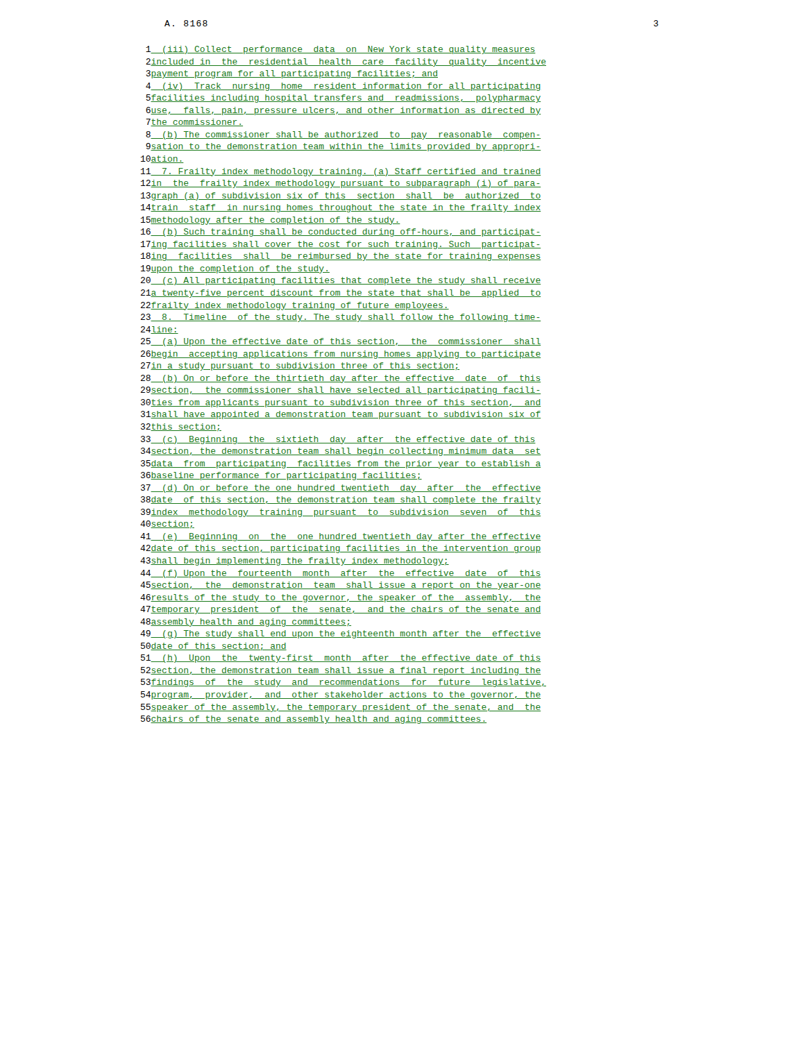A. 8168 3
| 1 | (iii) Collect performance data on New York state quality measures |
| 2 | included in the residential health care facility quality incentive |
| 3 | payment program for all participating facilities; and |
| 4 | (iv) Track nursing home resident information for all participating |
| 5 | facilities including hospital transfers and readmissions, polypharmacy |
| 6 | use, falls, pain, pressure ulcers, and other information as directed by |
| 7 | the commissioner. |
| 8 | (b) The commissioner shall be authorized to pay reasonable compen- |
| 9 | sation to the demonstration team within the limits provided by appropri- |
| 10 | ation. |
| 11 | 7. Frailty index methodology training. (a) Staff certified and trained |
| 12 | in the frailty index methodology pursuant to subparagraph (i) of para- |
| 13 | graph (a) of subdivision six of this section shall be authorized to |
| 14 | train staff in nursing homes throughout the state in the frailty index |
| 15 | methodology after the completion of the study. |
| 16 | (b) Such training shall be conducted during off-hours, and participat- |
| 17 | ing facilities shall cover the cost for such training. Such participat- |
| 18 | ing facilities shall be reimbursed by the state for training expenses |
| 19 | upon the completion of the study. |
| 20 | (c) All participating facilities that complete the study shall receive |
| 21 | a twenty-five percent discount from the state that shall be applied to |
| 22 | frailty index methodology training of future employees. |
| 23 | 8. Timeline of the study. The study shall follow the following time- |
| 24 | line: |
| 25 | (a) Upon the effective date of this section, the commissioner shall |
| 26 | begin accepting applications from nursing homes applying to participate |
| 27 | in a study pursuant to subdivision three of this section; |
| 28 | (b) On or before the thirtieth day after the effective date of this |
| 29 | section, the commissioner shall have selected all participating facili- |
| 30 | ties from applicants pursuant to subdivision three of this section, and |
| 31 | shall have appointed a demonstration team pursuant to subdivision six of |
| 32 | this section; |
| 33 | (c) Beginning the sixtieth day after the effective date of this |
| 34 | section, the demonstration team shall begin collecting minimum data set |
| 35 | data from participating facilities from the prior year to establish a |
| 36 | baseline performance for participating facilities; |
| 37 | (d) On or before the one hundred twentieth day after the effective |
| 38 | date of this section, the demonstration team shall complete the frailty |
| 39 | index methodology training pursuant to subdivision seven of this |
| 40 | section; |
| 41 | (e) Beginning on the one hundred twentieth day after the effective |
| 42 | date of this section, participating facilities in the intervention group |
| 43 | shall begin implementing the frailty index methodology; |
| 44 | (f) Upon the fourteenth month after the effective date of this |
| 45 | section, the demonstration team shall issue a report on the year-one |
| 46 | results of the study to the governor, the speaker of the assembly, the |
| 47 | temporary president of the senate, and the chairs of the senate and |
| 48 | assembly health and aging committees; |
| 49 | (g) The study shall end upon the eighteenth month after the effective |
| 50 | date of this section; and |
| 51 | (h) Upon the twenty-first month after the effective date of this |
| 52 | section, the demonstration team shall issue a final report including the |
| 53 | findings of the study and recommendations for future legislative, |
| 54 | program, provider, and other stakeholder actions to the governor, the |
| 55 | speaker of the assembly, the temporary president of the senate, and the |
| 56 | chairs of the senate and assembly health and aging committees. |